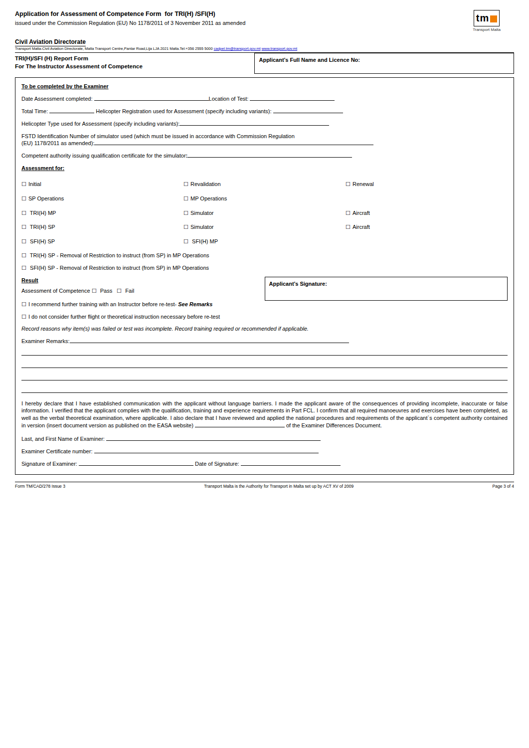Application for Assessment of Competence Form for TRI(H) /SFI(H)
issued under the Commission Regulation (EU) No 1178/2011 of 3 November 2011 as amended
tm
Transport Malta
Civil Aviation Directorate
Transport Malta-Civil Aviation Directorate, Malta Transport Centre,Pantar Road,Lija LJA 2021 Malta.Tel:+356 2555 5000 cadpel.tm@transport.gov.mt www.transport.gov.mt
Applicant’s Full Name and Licence No:
TRI(H)/SFI (H) Report Form
For The Instructor Assessment of Competence
To be completed by the Examiner
Date Assessment completed: Location of Test:
Total Time: Helicopter Registration used for Assessment (specify including variants):
Helicopter Type used for Assessment (specify including variants):
FSTD Identification Number of simulator used (which must be issued in accordance with Commission Regulation
(EU) 1178/2011 as amended):
Competent authority issuing qualification certificate for the simulator:
Assessment for:
| ☐ Initial | ☐ Revalidation | ☐ Renewal |
| ☐ SP Operations | ☐ MP Operations | |
| ☐ TRI(H) MP | ☐ Simulator | ☐ Aircraft |
| ☐ TRI(H) SP | ☐ Simulator | ☐ Aircraft |
| ☐ SFI(H) SP | ☐ SFI(H) MP | |
☐ TRI(H) SP - Removal of Restriction to instruct (from SP) in MP Operations
☐ SFI(H) SP - Removal of Restriction to instruct (from SP) in MP Operations
Result
Assessment of Competence ☐ Pass ☐ Fail
Applicant’s Signature:
☐I recommend further training with an Instructor before re-test- See Remarks
☐I do not consider further flight or theoretical instruction necessary before re-test
Record reasons why item(s) was failed or test was incomplete. Record training required or recommended if applicable.
Examiner Remarks:
I hereby declare that I have established communication with the applicant without language barriers. I made the applicant aware of the consequences of providing incomplete, inaccurate or false information. I verified that the applicant complies with the qualification, training and experience requirements in Part FCL. I confirm that all required manoeuvres and exercises have been completed, as well as the verbal theoretical examination, where applicable. I also declare that I have reviewed and applied the national procedures and requirements of the applicant`s competent authority contained in version (insert document version as published on the EASA website) of the Examiner Differences Document.
Last, and First Name of Examiner:
Examiner Certificate number:
Signature of Examiner: Date of Signature:
Form TM/CAD/278 Issue 3
Transport Malta is the Authority for Transport in Malta set up by ACT XV of 2009
Page 3 of 4